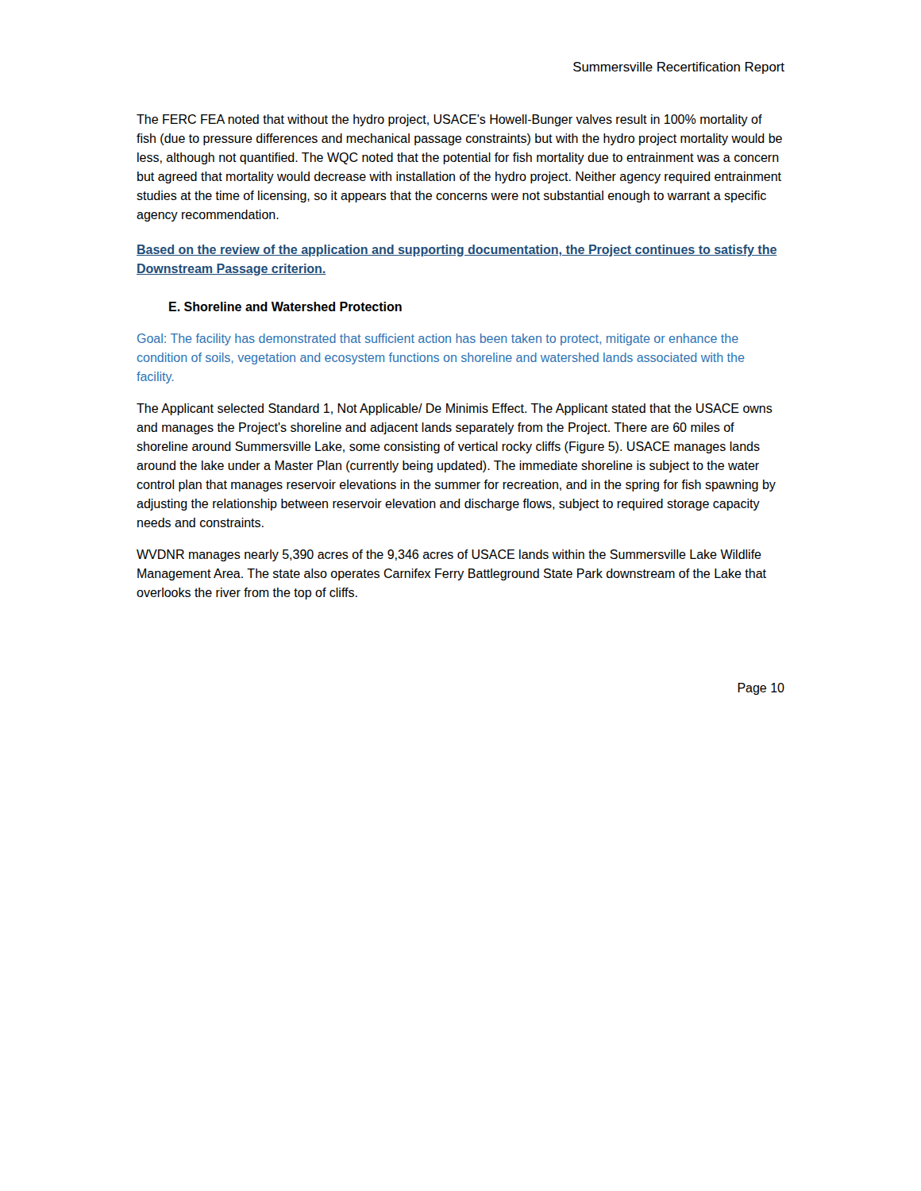Summersville Recertification Report
The FERC FEA noted that without the hydro project, USACE's Howell-Bunger valves result in 100% mortality of fish (due to pressure differences and mechanical passage constraints) but with the hydro project mortality would be less, although not quantified. The WQC noted that the potential for fish mortality due to entrainment was a concern but agreed that mortality would decrease with installation of the hydro project. Neither agency required entrainment studies at the time of licensing, so it appears that the concerns were not substantial enough to warrant a specific agency recommendation.
Based on the review of the application and supporting documentation, the Project continues to satisfy the Downstream Passage criterion.
E. Shoreline and Watershed Protection
Goal: The facility has demonstrated that sufficient action has been taken to protect, mitigate or enhance the condition of soils, vegetation and ecosystem functions on shoreline and watershed lands associated with the facility.
The Applicant selected Standard 1, Not Applicable/ De Minimis Effect. The Applicant stated that the USACE owns and manages the Project's shoreline and adjacent lands separately from the Project. There are 60 miles of shoreline around Summersville Lake, some consisting of vertical rocky cliffs (Figure 5). USACE manages lands around the lake under a Master Plan (currently being updated). The immediate shoreline is subject to the water control plan that manages reservoir elevations in the summer for recreation, and in the spring for fish spawning by adjusting the relationship between reservoir elevation and discharge flows, subject to required storage capacity needs and constraints.
WVDNR manages nearly 5,390 acres of the 9,346 acres of USACE lands within the Summersville Lake Wildlife Management Area. The state also operates Carnifex Ferry Battleground State Park downstream of the Lake that overlooks the river from the top of cliffs.
Page 10